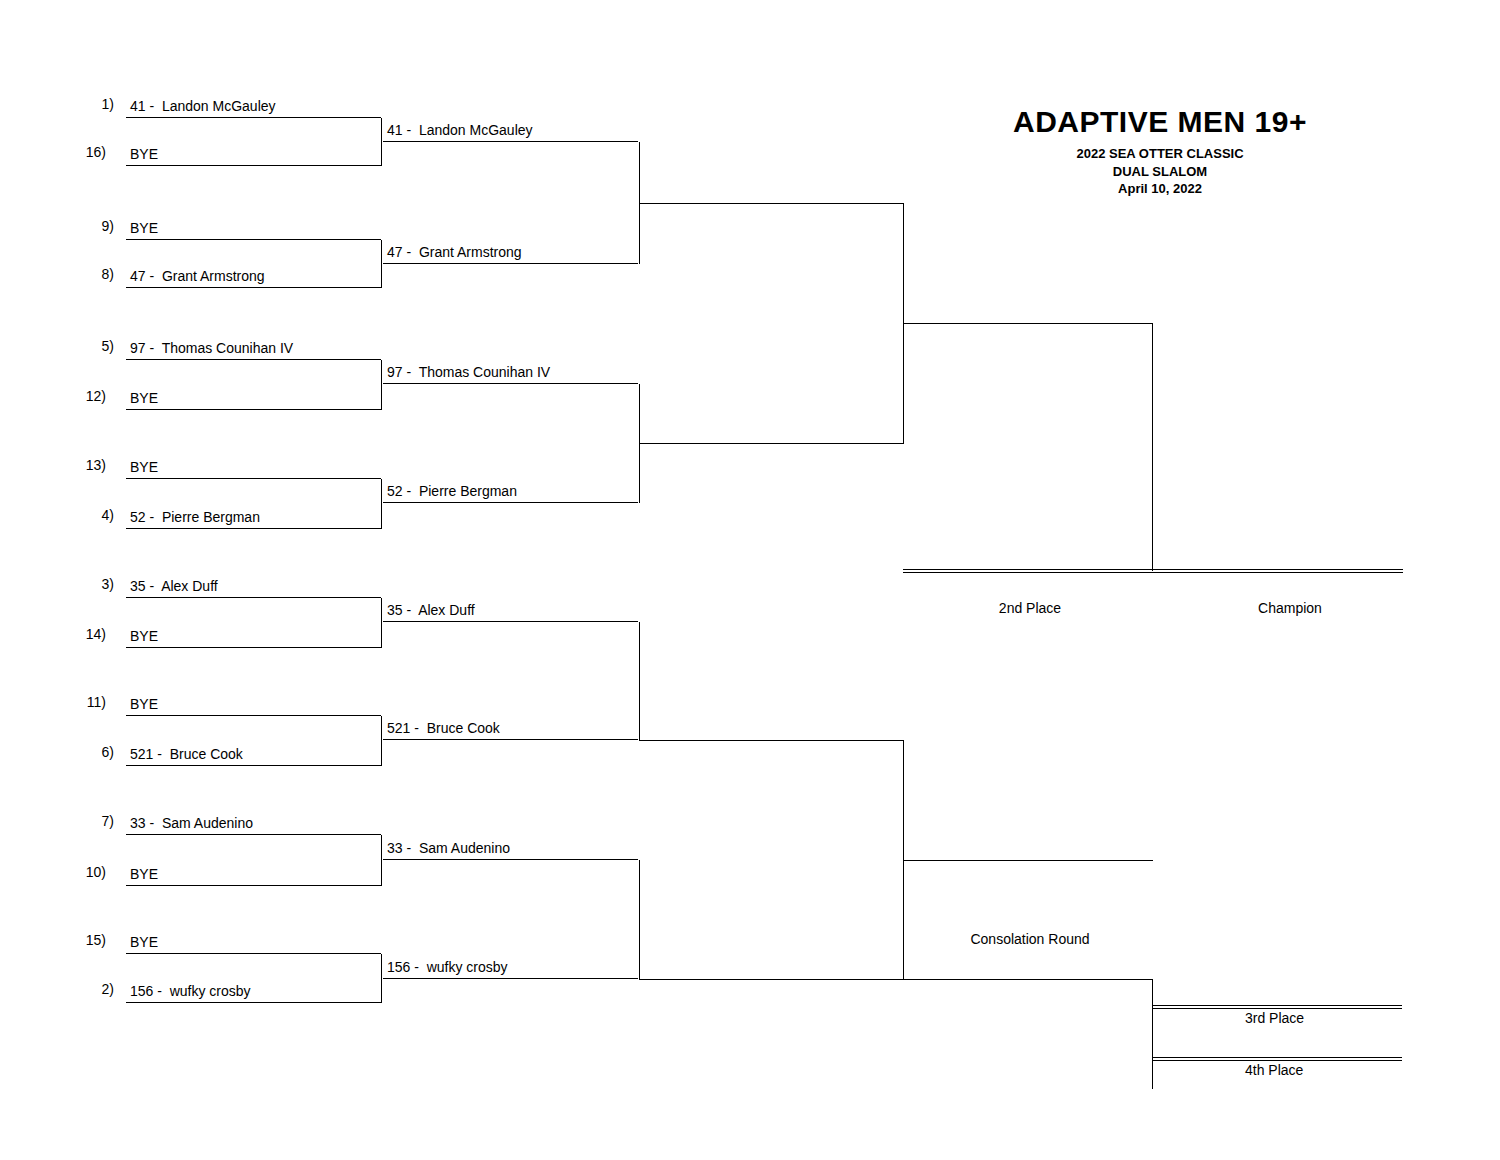ADAPTIVE MEN 19+
2022 SEA OTTER CLASSIC
DUAL SLALOM
April 10, 2022
1)
41 - Landon McGauley
16)
BYE
9)
BYE
8)
47 - Grant Armstrong
5)
97 - Thomas Counihan IV
12)
BYE
13)
BYE
4)
52 - Pierre Bergman
3)
35 - Alex Duff
14)
BYE
11)
BYE
6)
521 - Bruce Cook
7)
33 - Sam Audenino
10)
BYE
15)
BYE
2)
156 - wufky crosby
41 - Landon McGauley
47 - Grant Armstrong
97 - Thomas Counihan IV
52 - Pierre Bergman
35 - Alex Duff
521 - Bruce Cook
33 - Sam Audenino
156 - wufky crosby
2nd Place
Champion
Consolation Round
3rd Place
4th Place